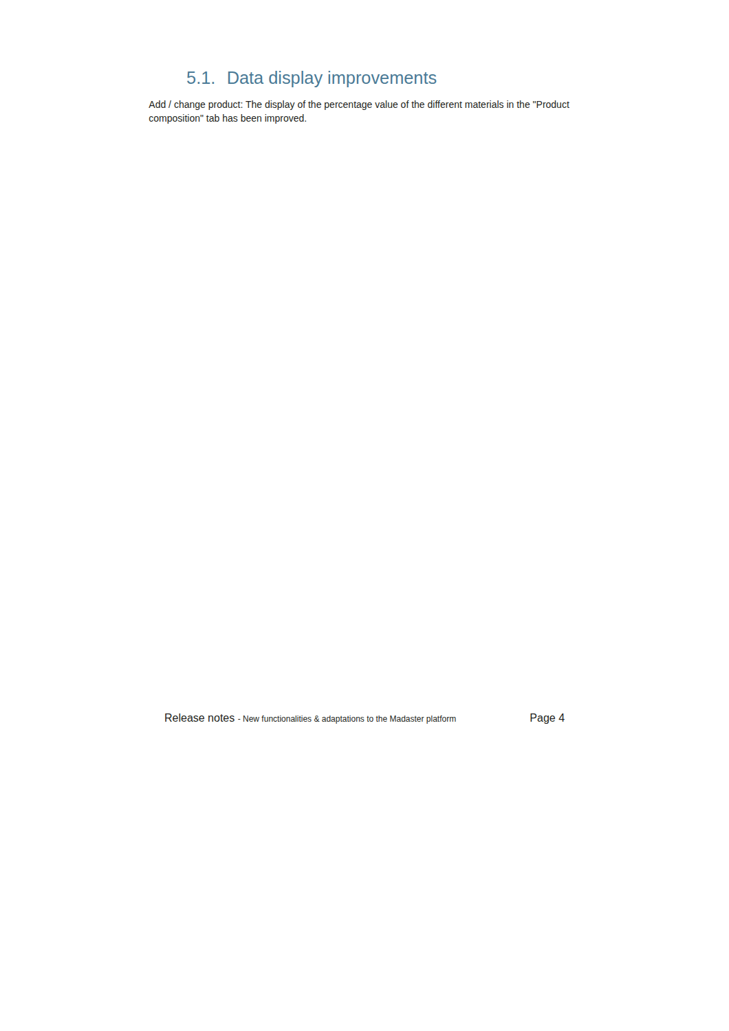5.1. Data display improvements
Add / change product: The display of the percentage value of the different materials in the "Product composition" tab has been improved.
Release notes - New functionalities & adaptations to the Madaster platform
Page 4